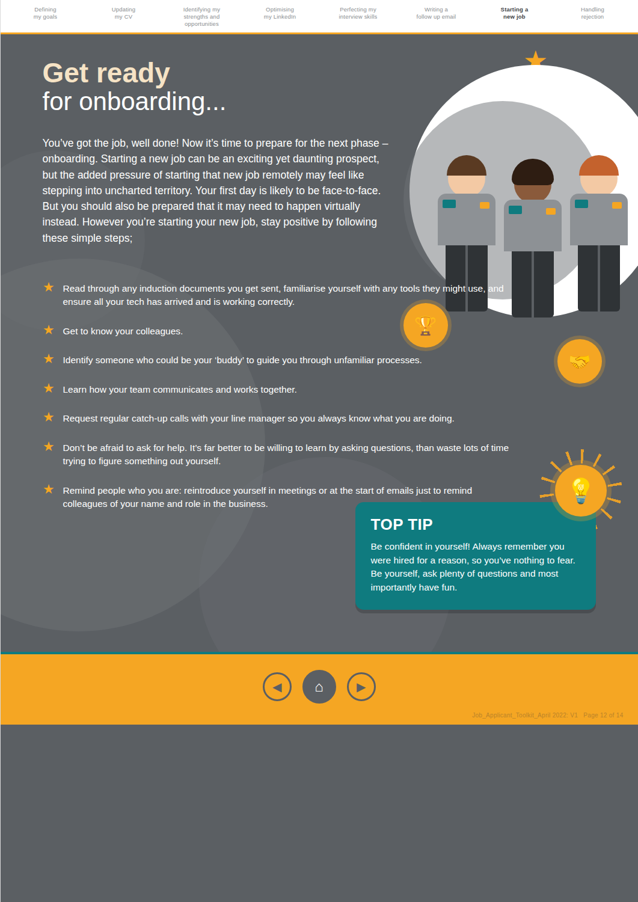Defining
my goals Updating
my CV Identifying my
strengths and
opportunities Optimising
my LinkedIn Perfecting my
interview skills Writing a
follow up email Starting a
new job Handling
rejection
★
🏆
🤝
Get readyfor onboarding...
You’ve got the job, well done! Now it’s time to prepare for the next phase – onboarding. Starting a new job can be an exciting yet daunting prospect, but the added pressure of starting that new job remotely may feel like stepping into uncharted territory. Your first day is likely to be face-to-face. But you should also be prepared that it may need to happen virtually instead. However you’re starting your new job, stay positive by following these simple steps;
★Read through any induction documents you get sent, familiarise yourself with any tools they might use, and ensure all your tech has arrived and is working correctly.
★Get to know your colleagues.
★Identify someone who could be your ‘buddy’ to guide you through unfamiliar processes.
★Learn how your team communicates and works together.
★Request regular catch-up calls with your line manager so you always know what you are doing.
★Don’t be afraid to ask for help. It’s far better to be willing to learn by asking questions, than waste lots of time trying to figure something out yourself.
★Remind people who you are: reintroduce yourself in meetings or at the start of emails just to remind colleagues of your name and role in the business.
💡
TOP TIP
Be confident in yourself! Always remember you were hired for a reason, so you’ve nothing to fear. Be yourself, ask plenty of questions and most importantly have fun.
◀ ⌂ ▶
Job_Applicant_Toolkit_April 2022: V1 Page 12 of 14